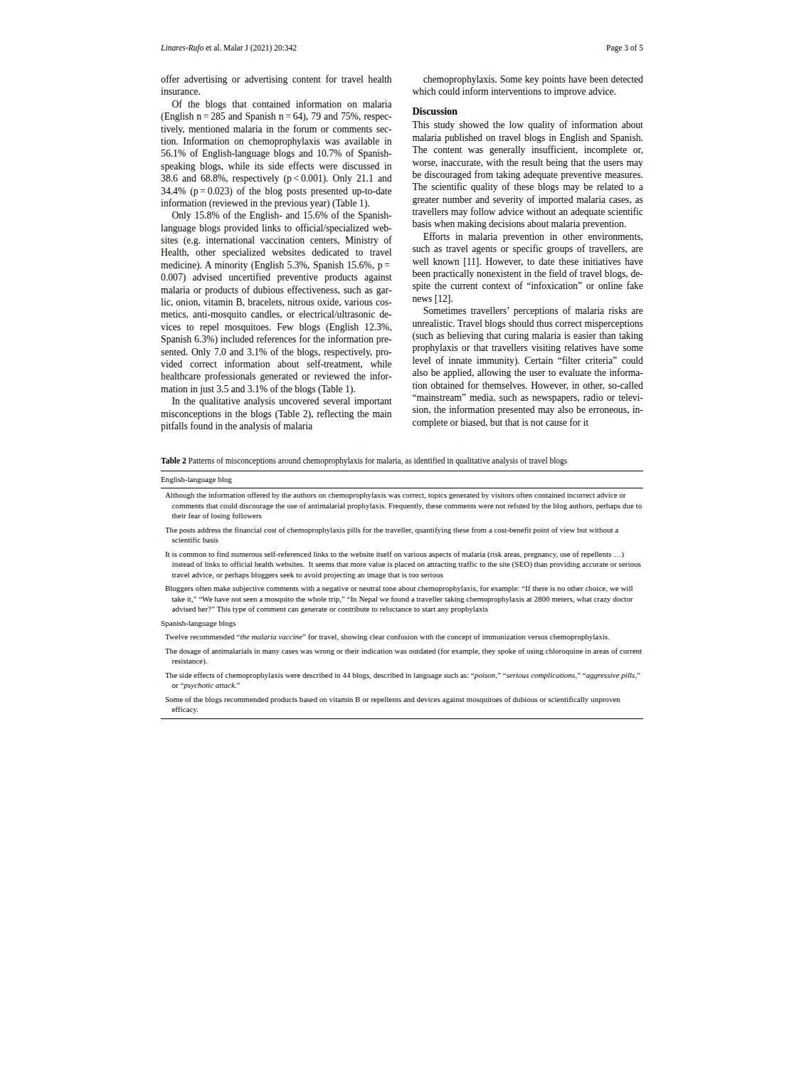Linares-Rufo et al. Malar J (2021) 20:342
Page 3 of 5
offer advertising or advertising content for travel health insurance.
Of the blogs that contained information on malaria (English n = 285 and Spanish n = 64), 79 and 75%, respectively, mentioned malaria in the forum or comments section. Information on chemoprophylaxis was available in 56.1% of English-language blogs and 10.7% of Spanish-speaking blogs, while its side effects were discussed in 38.6 and 68.8%, respectively (p < 0.001). Only 21.1 and 34.4% (p = 0.023) of the blog posts presented up-to-date information (reviewed in the previous year) (Table 1).
Only 15.8% of the English- and 15.6% of the Spanish-language blogs provided links to official/specialized websites (e.g. international vaccination centers, Ministry of Health, other specialized websites dedicated to travel medicine). A minority (English 5.3%, Spanish 15.6%, p = 0.007) advised uncertified preventive products against malaria or products of dubious effectiveness, such as garlic, onion, vitamin B, bracelets, nitrous oxide, various cosmetics, anti-mosquito candles, or electrical/ultrasonic devices to repel mosquitoes. Few blogs (English 12.3%, Spanish 6.3%) included references for the information presented. Only 7.0 and 3.1% of the blogs, respectively, provided correct information about self-treatment, while healthcare professionals generated or reviewed the information in just 3.5 and 3.1% of the blogs (Table 1).
In the qualitative analysis uncovered several important misconceptions in the blogs (Table 2), reflecting the main pitfalls found in the analysis of malaria
chemoprophylaxis. Some key points have been detected which could inform interventions to improve advice.
Discussion
This study showed the low quality of information about malaria published on travel blogs in English and Spanish. The content was generally insufficient, incomplete or, worse, inaccurate, with the result being that the users may be discouraged from taking adequate preventive measures. The scientific quality of these blogs may be related to a greater number and severity of imported malaria cases, as travellers may follow advice without an adequate scientific basis when making decisions about malaria prevention.
Efforts in malaria prevention in other environments, such as travel agents or specific groups of travellers, are well known [11]. However, to date these initiatives have been practically nonexistent in the field of travel blogs, despite the current context of “infoxication” or online fake news [12].
Sometimes travellers’ perceptions of malaria risks are unrealistic. Travel blogs should thus correct misperceptions (such as believing that curing malaria is easier than taking prophylaxis or that travellers visiting relatives have some level of innate immunity). Certain “filter criteria” could also be applied, allowing the user to evaluate the information obtained for themselves. However, in other, so-called “mainstream” media, such as newspapers, radio or television, the information presented may also be erroneous, incomplete or biased, but that is not cause for it
Table 2 Patterns of misconceptions around chemoprophylaxis for malaria, as identified in qualitative analysis of travel blogs
English-language blog
Although the information offered by the authors on chemoprophylaxis was correct, topics generated by visitors often contained incorrect advice or comments that could discourage the use of antimalarial prophylaxis. Frequently, these comments were not refuted by the blog authors, perhaps due to their fear of losing followers
The posts address the financial cost of chemoprophylaxis pills for the traveller, quantifying these from a cost-benefit point of view but without a scientific basis
It is common to find numerous self-referenced links to the website itself on various aspects of malaria (risk areas, pregnancy, use of repellents …) instead of links to official health websites. It seems that more value is placed on attracting traffic to the site (SEO) than providing accurate or serious travel advice, or perhaps bloggers seek to avoid projecting an image that is too serious
Bloggers often make subjective comments with a negative or neutral tone about chemoprophylaxis, for example: “If there is no other choice, we will take it,” “We have not seen a mosquito the whole trip,” “In Nepal we found a traveller taking chemoprophylaxis at 2800 meters, what crazy doctor advised her?” This type of comment can generate or contribute to reluctance to start any prophylaxis
Spanish-language blogs
Twelve recommended “the malaria vaccine” for travel, showing clear confusion with the concept of immunization versus chemoprophylaxis.
The dosage of antimalarials in many cases was wrong or their indication was outdated (for example, they spoke of using chloroquine in areas of current resistance).
The side effects of chemoprophylaxis were described in 44 blogs, described in language such as: “poison,” “serious complications,” “aggressive pills,” or “psychotic attack.”
Some of the blogs recommended products based on vitamin B or repellents and devices against mosquitoes of dubious or scientifically unproven efficacy.